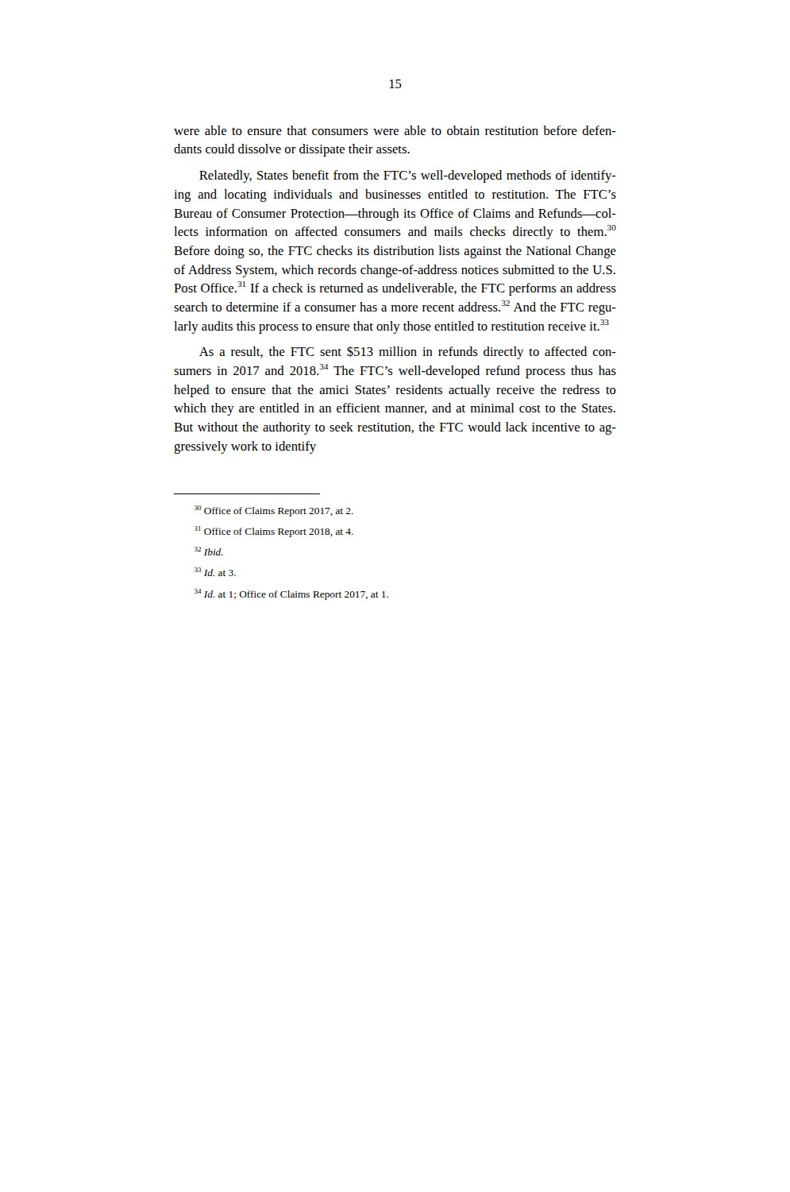15
were able to ensure that consumers were able to obtain restitution before defendants could dissolve or dissipate their assets.
Relatedly, States benefit from the FTC’s well-developed methods of identifying and locating individuals and businesses entitled to restitution. The FTC’s Bureau of Consumer Protection—through its Office of Claims and Refunds—collects information on affected consumers and mails checks directly to them.30 Before doing so, the FTC checks its distribution lists against the National Change of Address System, which records change-of-address notices submitted to the U.S. Post Office.31 If a check is returned as undeliverable, the FTC performs an address search to determine if a consumer has a more recent address.32 And the FTC regularly audits this process to ensure that only those entitled to restitution receive it.33
As a result, the FTC sent $513 million in refunds directly to affected consumers in 2017 and 2018.34 The FTC’s well-developed refund process thus has helped to ensure that the amici States’ residents actually receive the redress to which they are entitled in an efficient manner, and at minimal cost to the States. But without the authority to seek restitution, the FTC would lack incentive to aggressively work to identify
30 Office of Claims Report 2017, at 2.
31 Office of Claims Report 2018, at 4.
32 Ibid.
33 Id. at 3.
34 Id. at 1; Office of Claims Report 2017, at 1.